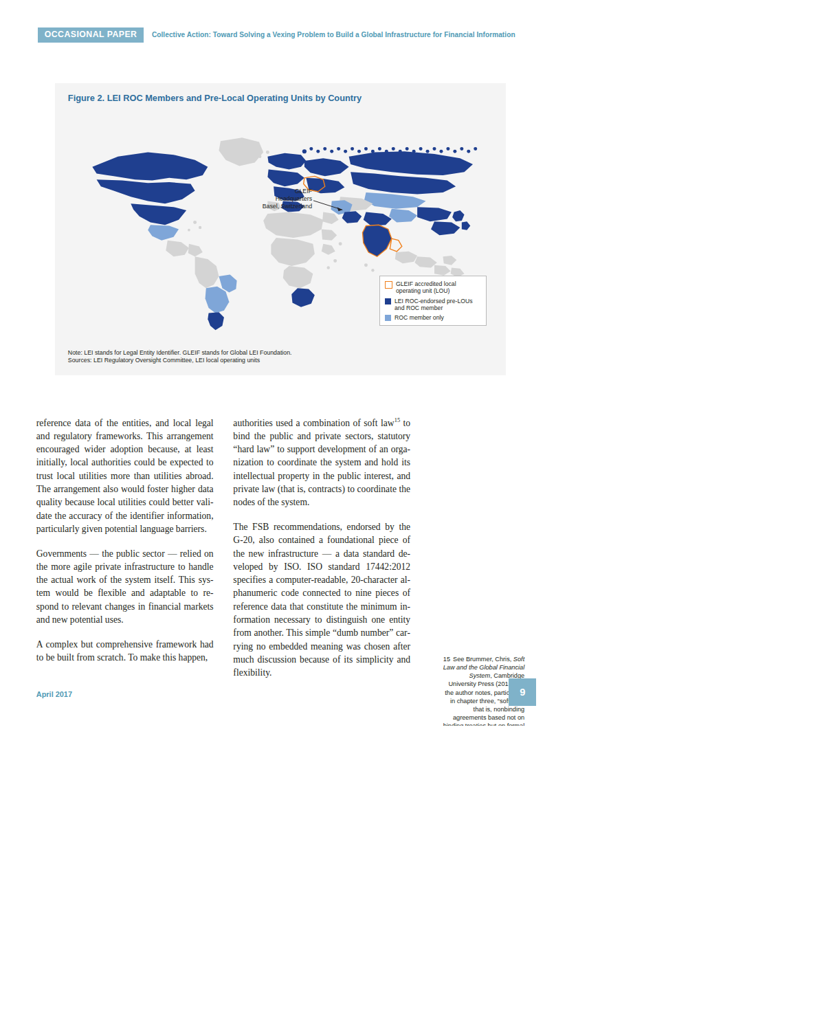OCCASIONAL PAPER
Collective Action: Toward Solving a Vexing Problem to Build a Global Infrastructure for Financial Information
Figure 2. LEI ROC Members and Pre-Local Operating Units by Country
GLEIF
Headquarters
Basel, Switzerland
GLEIF accredited local operating unit (LOU)
LEI ROC-endorsed pre-LOUs and ROC member
ROC member only
Note: LEI stands for Legal Entity Identifier. GLEIF stands for Global LEI Foundation.
Sources: LEI Regulatory Oversight Committee, LEI local operating units
reference data of the entities, and local legal and regulatory frameworks. This arrangement encouraged wider adoption because, at least initially, local authorities could be expected to trust local utilities more than utilities abroad. The arrangement also would foster higher data quality because local utilities could better validate the accuracy of the identifier information, particularly given potential language barriers.
Governments — the public sector — relied on the more agile private infrastructure to handle the actual work of the system itself. This system would be flexible and adaptable to respond to relevant changes in financial markets and new potential uses.
A complex but comprehensive framework had to be built from scratch. To make this happen,
authorities used a combination of soft law15 to bind the public and private sectors, statutory “hard law” to support development of an organization to coordinate the system and hold its intellectual property in the public interest, and private law (that is, contracts) to coordinate the nodes of the system.
The FSB recommendations, endorsed by the G-20, also contained a foundational piece of the new infrastructure — a data standard developed by ISO. ISO standard 17442:2012 specifies a computer-readable, 20-character alphanumeric code connected to nine pieces of reference data that constitute the minimum information necessary to distinguish one entity from another. This simple “dumb number” carrying no embedded meaning was chosen after much discussion because of its simplicity and flexibility.
15 See Brummer, Chris, Soft Law and the Global Financial System, Cambridge University Press (2015). As the author notes, particularly in chapter three, “soft law,” that is, nonbinding agreements based not on binding treaties but on formal and informal agreements and institutional understandings without a court of jurisdiction, can have the effect of “hard” or treaty-based law, particularly when coupled with domestic commitments evidenced by regulation or reputational influences.
April 2017
9